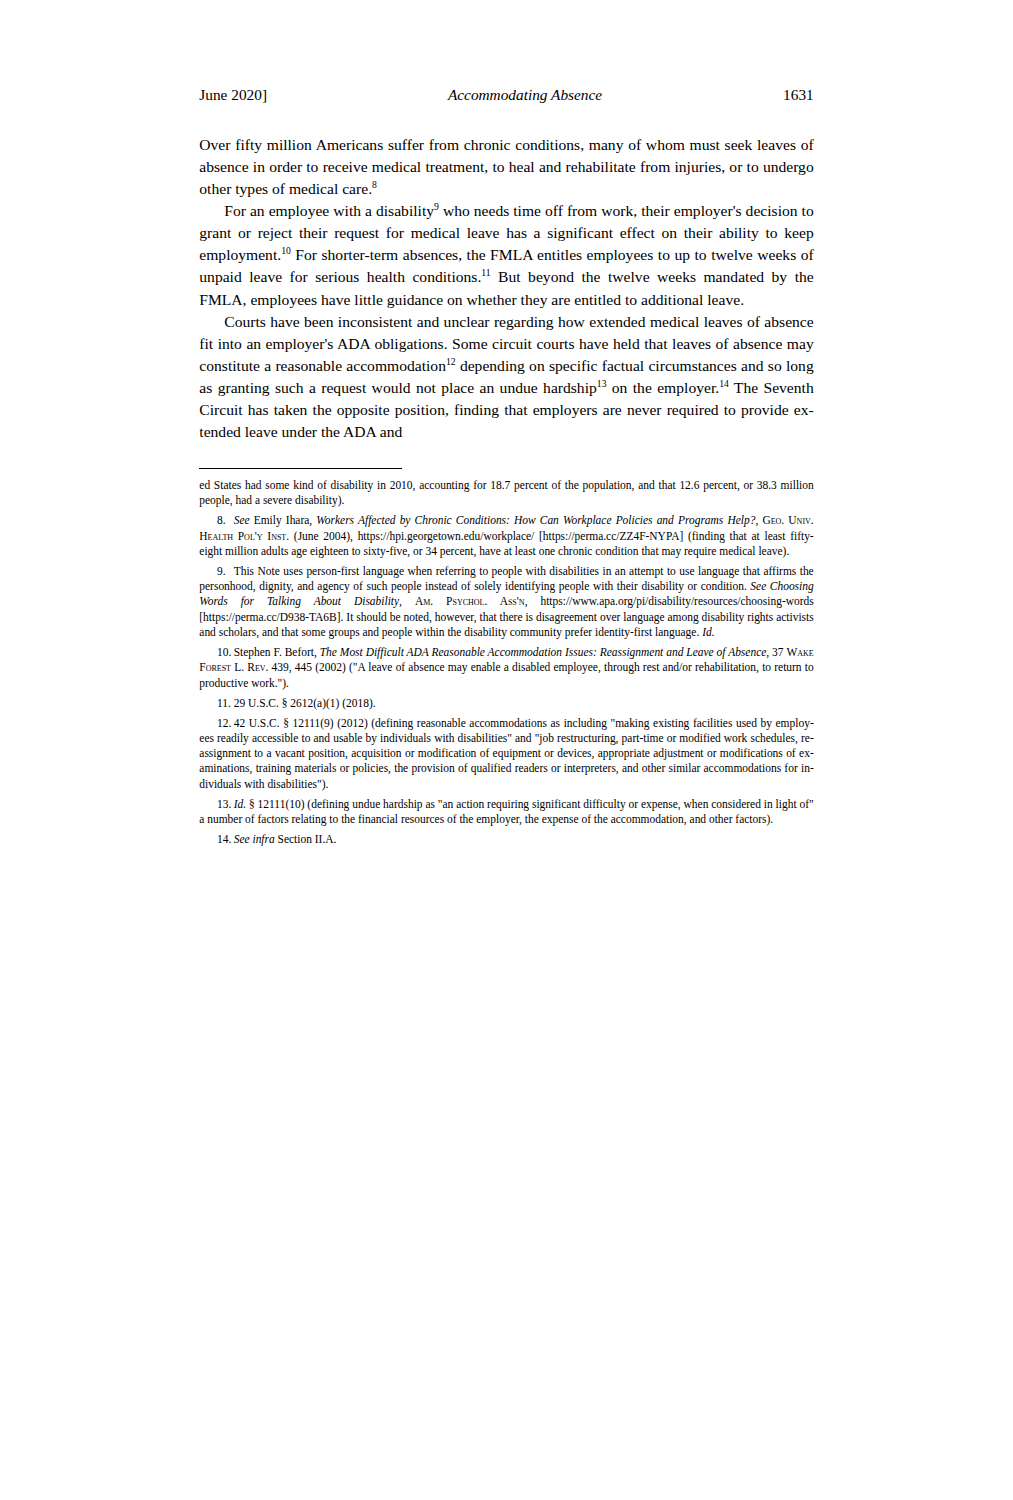June 2020]
Accommodating Absence
1631
Over fifty million Americans suffer from chronic conditions, many of whom must seek leaves of absence in order to receive medical treatment, to heal and rehabilitate from injuries, or to undergo other types of medical care.8
For an employee with a disability9 who needs time off from work, their employer's decision to grant or reject their request for medical leave has a significant effect on their ability to keep employment.10 For shorter-term absences, the FMLA entitles employees to up to twelve weeks of unpaid leave for serious health conditions.11 But beyond the twelve weeks mandated by the FMLA, employees have little guidance on whether they are entitled to additional leave.
Courts have been inconsistent and unclear regarding how extended medical leaves of absence fit into an employer's ADA obligations. Some circuit courts have held that leaves of absence may constitute a reasonable accommodation12 depending on specific factual circumstances and so long as granting such a request would not place an undue hardship13 on the employer.14 The Seventh Circuit has taken the opposite position, finding that employers are never required to provide extended leave under the ADA and
ed States had some kind of disability in 2010, accounting for 18.7 percent of the population, and that 12.6 percent, or 38.3 million people, had a severe disability).
8. See Emily Ihara, Workers Affected by Chronic Conditions: How Can Workplace Policies and Programs Help?, Geo. Univ. Health Pol'y Inst. (June 2004), https://hpi.georgetown.edu/workplace/ [https://perma.cc/ZZ4F-NYPA] (finding that at least fifty-eight million adults age eighteen to sixty-five, or 34 percent, have at least one chronic condition that may require medical leave).
9. This Note uses person-first language when referring to people with disabilities in an attempt to use language that affirms the personhood, dignity, and agency of such people instead of solely identifying people with their disability or condition. See Choosing Words for Talking About Disability, Am. Psychol. Ass'n, https://www.apa.org/pi/disability/resources/choosing-words [https://perma.cc/D938-TA6B]. It should be noted, however, that there is disagreement over language among disability rights activists and scholars, and that some groups and people within the disability community prefer identity-first language. Id.
10. Stephen F. Befort, The Most Difficult ADA Reasonable Accommodation Issues: Reassignment and Leave of Absence, 37 Wake Forest L. Rev. 439, 445 (2002) ("A leave of absence may enable a disabled employee, through rest and/or rehabilitation, to return to productive work.").
11. 29 U.S.C. § 2612(a)(1) (2018).
12. 42 U.S.C. § 12111(9) (2012) (defining reasonable accommodations as including "making existing facilities used by employees readily accessible to and usable by individuals with disabilities" and "job restructuring, part-time or modified work schedules, reassignment to a vacant position, acquisition or modification of equipment or devices, appropriate adjustment or modifications of examinations, training materials or policies, the provision of qualified readers or interpreters, and other similar accommodations for individuals with disabilities").
13. Id. § 12111(10) (defining undue hardship as "an action requiring significant difficulty or expense, when considered in light of" a number of factors relating to the financial resources of the employer, the expense of the accommodation, and other factors).
14. See infra Section II.A.